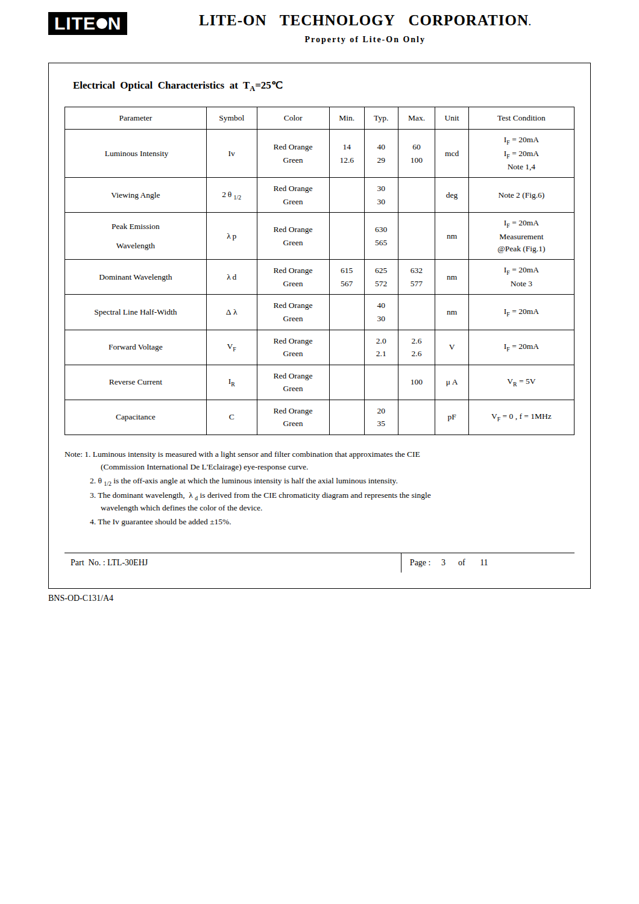LITE N
LITE-ON TECHNOLOGY CORPORATION.
Property of Lite-On Only
Electrical Optical Characteristics at TA=25℃
| Parameter | Symbol | Color | Min. | Typ. | Max. | Unit | Test Condition |
| --- | --- | --- | --- | --- | --- | --- | --- |
| Luminous Intensity | Iv | Red Orange Green | 14 12.6 | 40 29 | 60 100 | mcd | I F = 20mA I F = 20mA Note 1,4 |
| Viewing Angle | 2 θ 1/2 | Red Orange Green | | 30 30 | | deg | Note 2 (Fig.6) |
| Peak Emission Wavelength | λ p | Red Orange Green | | 630 565 | | nm | I F = 20mA Measurement @Peak (Fig.1) |
| Dominant Wavelength | λ d | Red Orange Green | 615 567 | 625 572 | 632 577 | nm | I F = 20mA Note 3 |
| Spectral Line Half-Width | Δ λ | Red Orange Green | | 40 30 | | nm | I F = 20mA |
| Forward Voltage | V F | Red Orange Green | | 2.0 2.1 | 2.6 2.6 | V | I F = 20mA |
| Reverse Current | I R | Red Orange Green | | | 100 | μ A | V R = 5V |
| Capacitance | C | Red Orange Green | | 20 35 | | pF | V F = 0 , f = 1MHz |
Note: 1. Luminous intensity is measured with a light sensor and filter combination that approximates the CIE
(Commission International De L'Eclairage) eye-response curve.
2. θ 1/2 is the off-axis angle at which the luminous intensity is half the axial luminous intensity.
3. The dominant wavelength, λ d is derived from the CIE chromaticity diagram and represents the single
wavelength which defines the color of the device.
4. The Iv guarantee should be added ±15%.
| Part No. : LTL-30EHJ | Page : 3 of 11 |
BNS-OD-C131/A4